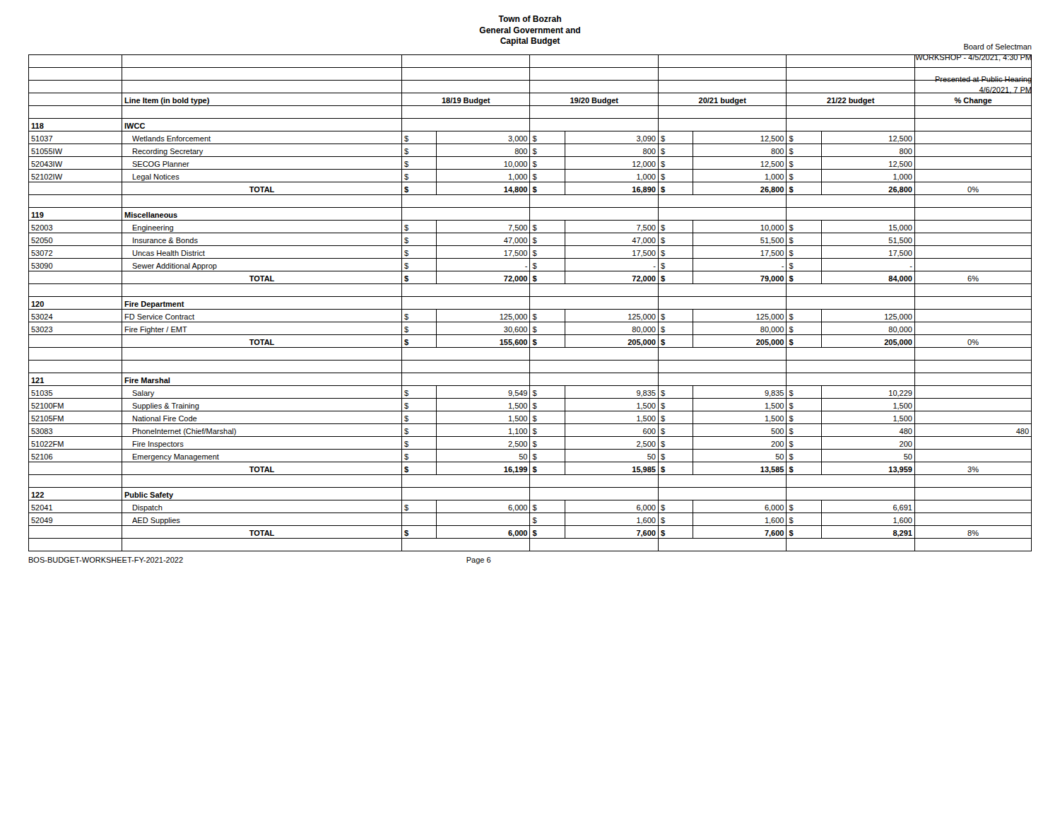Town of Bozrah
General Government and
Capital Budget
| | Line Item (in bold type) | 18/19 Budget | 19/20 Budget | 20/21 budget | 21/22 budget | % Change |
| 118 | IWCC | | | | | |
| 51037 | Wetlands Enforcement | $ | 3,000 | $ | 3,090 | $ | 12,500 | $ | 12,500 | |
| 51055IW | Recording Secretary | $ | 800 | $ | 800 | $ | 800 | $ | 800 | |
| 52043IW | SECOG Planner | $ | 10,000 | $ | 12,000 | $ | 12,500 | $ | 12,500 | |
| 52102IW | Legal Notices | $ | 1,000 | $ | 1,000 | $ | 1,000 | $ | 1,000 | |
| | TOTAL | $ | 14,800 | $ | 16,890 | $ | 26,800 | $ | 26,800 | 0% |
| 119 | Miscellaneous | | | | | |
| 52003 | Engineering | $ | 7,500 | $ | 7,500 | $ | 10,000 | $ | 15,000 | |
| 52050 | Insurance & Bonds | $ | 47,000 | $ | 47,000 | $ | 51,500 | $ | 51,500 | |
| 53072 | Uncas Health District | $ | 17,500 | $ | 17,500 | $ | 17,500 | $ | 17,500 | |
| 53090 | Sewer Additional Approp | $ | - | $ | - | $ | - | $ | - | |
| | TOTAL | $ | 72,000 | $ | 72,000 | $ | 79,000 | $ | 84,000 | 6% |
| 120 | Fire Department | | | | | |
| 53024 | FD Service Contract | $ | 125,000 | $ | 125,000 | $ | 125,000 | $ | 125,000 | |
| 53023 | Fire Fighter / EMT | $ | 30,600 | $ | 80,000 | $ | 80,000 | $ | 80,000 | |
| | TOTAL | $ | 155,600 | $ | 205,000 | $ | 205,000 | $ | 205,000 | 0% |
| 121 | Fire Marshal | | | | | |
| 51035 | Salary | $ | 9,549 | $ | 9,835 | $ | 9,835 | $ | 10,229 | |
| 52100FM | Supplies & Training | $ | 1,500 | $ | 1,500 | $ | 1,500 | $ | 1,500 | |
| 52105FM | National Fire Code | $ | 1,500 | $ | 1,500 | $ | 1,500 | $ | 1,500 | |
| 53083 | PhoneInternet (Chief/Marshal) | $ | 1,100 | $ | 600 | $ | 500 | $ | 480 | 480 |
| 51022FM | Fire Inspectors | $ | 2,500 | $ | 2,500 | $ | 200 | $ | 200 | |
| 52106 | Emergency Management | $ | 50 | $ | 50 | $ | 50 | $ | 50 | |
| | TOTAL | $ | 16,199 | $ | 15,985 | $ | 13,585 | $ | 13,959 | 3% |
| 122 | Public Safety | | | | | |
| 52041 | Dispatch | $ | 6,000 | $ | 6,000 | $ | 6,000 | $ | 6,691 | |
| 52049 | AED Supplies | | | $ | 1,600 | $ | 1,600 | $ | 1,600 | |
| | TOTAL | $ | 6,000 | $ | 7,600 | $ | 7,600 | $ | 8,291 | 8% |
Board of Selectman
WORKSHOP - 4/5/2021, 4:30 PM
Presented at Public Hearing
4/6/2021, 7 PM
BOS-BUDGET-WORKSHEET-FY-2021-2022 Page 6